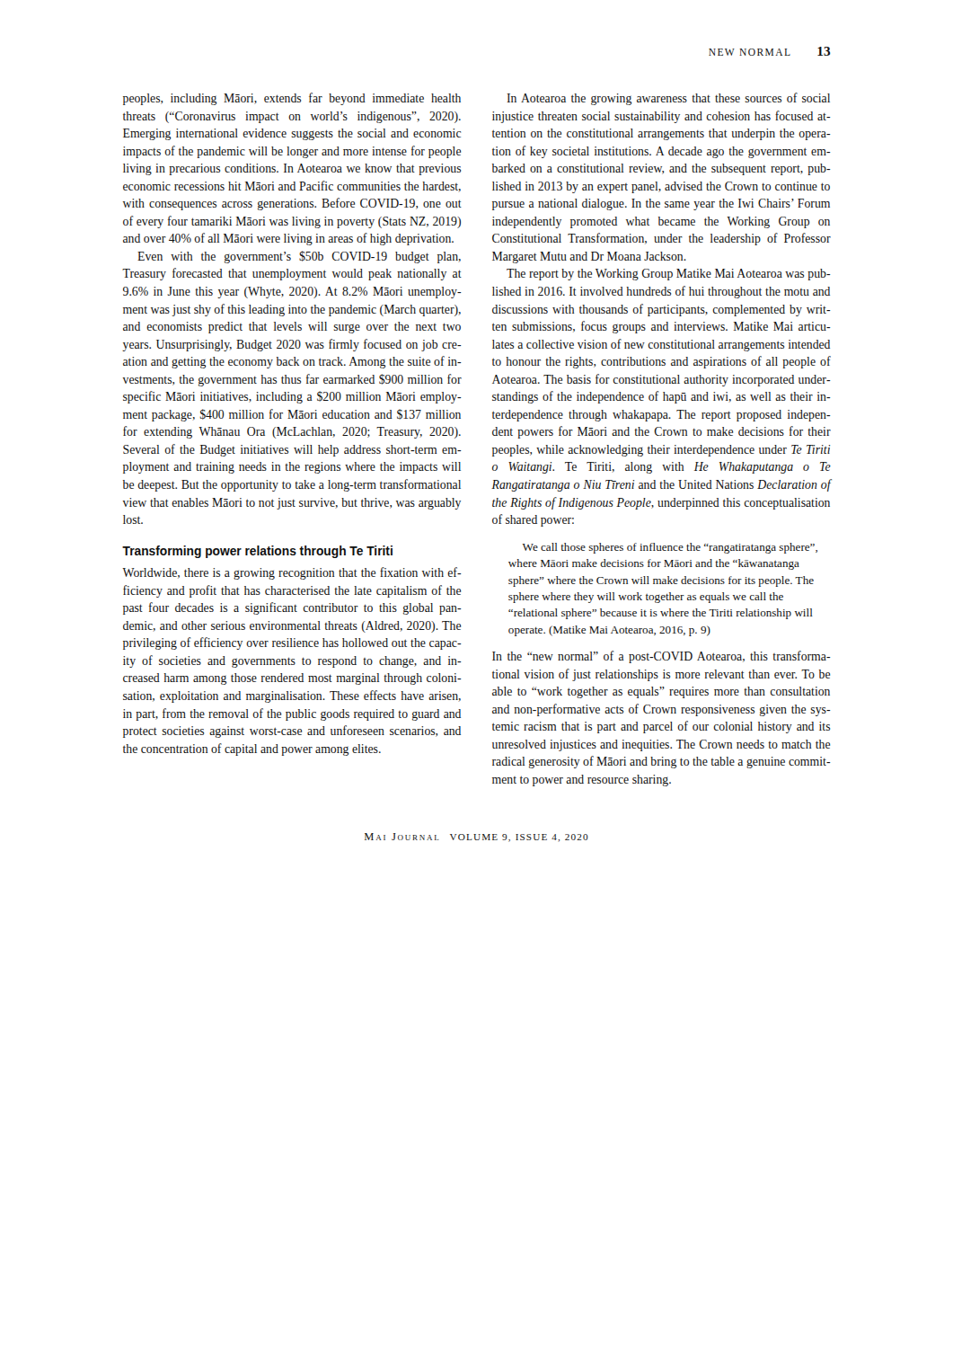New Normal 13
peoples, including Māori, extends far beyond immediate health threats (“Coronavirus impact on world’s indigenous”, 2020). Emerging international evidence suggests the social and economic impacts of the pandemic will be longer and more intense for people living in precarious conditions. In Aotearoa we know that previous economic recessions hit Māori and Pacific communities the hardest, with consequences across generations. Before COVID-19, one out of every four tamariki Māori was living in poverty (Stats NZ, 2019) and over 40% of all Māori were living in areas of high deprivation.
Even with the government’s $50b COVID-19 budget plan, Treasury forecasted that unemployment would peak nationally at 9.6% in June this year (Whyte, 2020). At 8.2% Māori unemployment was just shy of this leading into the pandemic (March quarter), and economists predict that levels will surge over the next two years. Unsurprisingly, Budget 2020 was firmly focused on job creation and getting the economy back on track. Among the suite of investments, the government has thus far earmarked $900 million for specific Māori initiatives, including a $200 million Māori employment package, $400 million for Māori education and $137 million for extending Whānau Ora (McLachlan, 2020; Treasury, 2020). Several of the Budget initiatives will help address short-term employment and training needs in the regions where the impacts will be deepest. But the opportunity to take a long-term transformational view that enables Māori to not just survive, but thrive, was arguably lost.
Transforming power relations through Te Tiriti
Worldwide, there is a growing recognition that the fixation with efficiency and profit that has characterised the late capitalism of the past four decades is a significant contributor to this global pandemic, and other serious environmental threats (Aldred, 2020). The privileging of efficiency over resilience has hollowed out the capacity of societies and governments to respond to change, and increased harm among those rendered most marginal through colonisation, exploitation and marginalisation. These effects have arisen, in part, from the removal of the public goods required to guard and protect societies against worst-case and unforeseen scenarios, and the concentration of capital and power among elites.
In Aotearoa the growing awareness that these sources of social injustice threaten social sustainability and cohesion has focused attention on the constitutional arrangements that underpin the operation of key societal institutions. A decade ago the government embarked on a constitutional review, and the subsequent report, published in 2013 by an expert panel, advised the Crown to continue to pursue a national dialogue. In the same year the Iwi Chairs’ Forum independently promoted what became the Working Group on Constitutional Transformation, under the leadership of Professor Margaret Mutu and Dr Moana Jackson.
The report by the Working Group Matike Mai Aotearoa was published in 2016. It involved hundreds of hui throughout the motu and discussions with thousands of participants, complemented by written submissions, focus groups and interviews. Matike Mai articulates a collective vision of new constitutional arrangements intended to honour the rights, contributions and aspirations of all people of Aotearoa. The basis for constitutional authority incorporated understandings of the independence of hapū and iwi, as well as their interdependence through whakapapa. The report proposed independent powers for Māori and the Crown to make decisions for their peoples, while acknowledging their interdependence under Te Tiriti o Waitangi. Te Tiriti, along with He Whakaputanga o Te Rangatiratanga o Niu Tīreni and the United Nations Declaration of the Rights of Indigenous People, underpinned this conceptualisation of shared power:
We call those spheres of influence the “rangatiratanga sphere”, where Māori make decisions for Māori and the “kāwanatanga sphere” where the Crown will make decisions for its people. The sphere where they will work together as equals we call the “relational sphere” because it is where the Tiriti relationship will operate. (Matike Mai Aotearoa, 2016, p. 9)
In the “new normal” of a post-COVID Aotearoa, this transformational vision of just relationships is more relevant than ever. To be able to “work together as equals” requires more than consultation and non-performative acts of Crown responsiveness given the systemic racism that is part and parcel of our colonial history and its unresolved injustices and inequities. The Crown needs to match the radical generosity of Māori and bring to the table a genuine commitment to power and resource sharing.
Mai Journal Volume 9, Issue 4, 2020